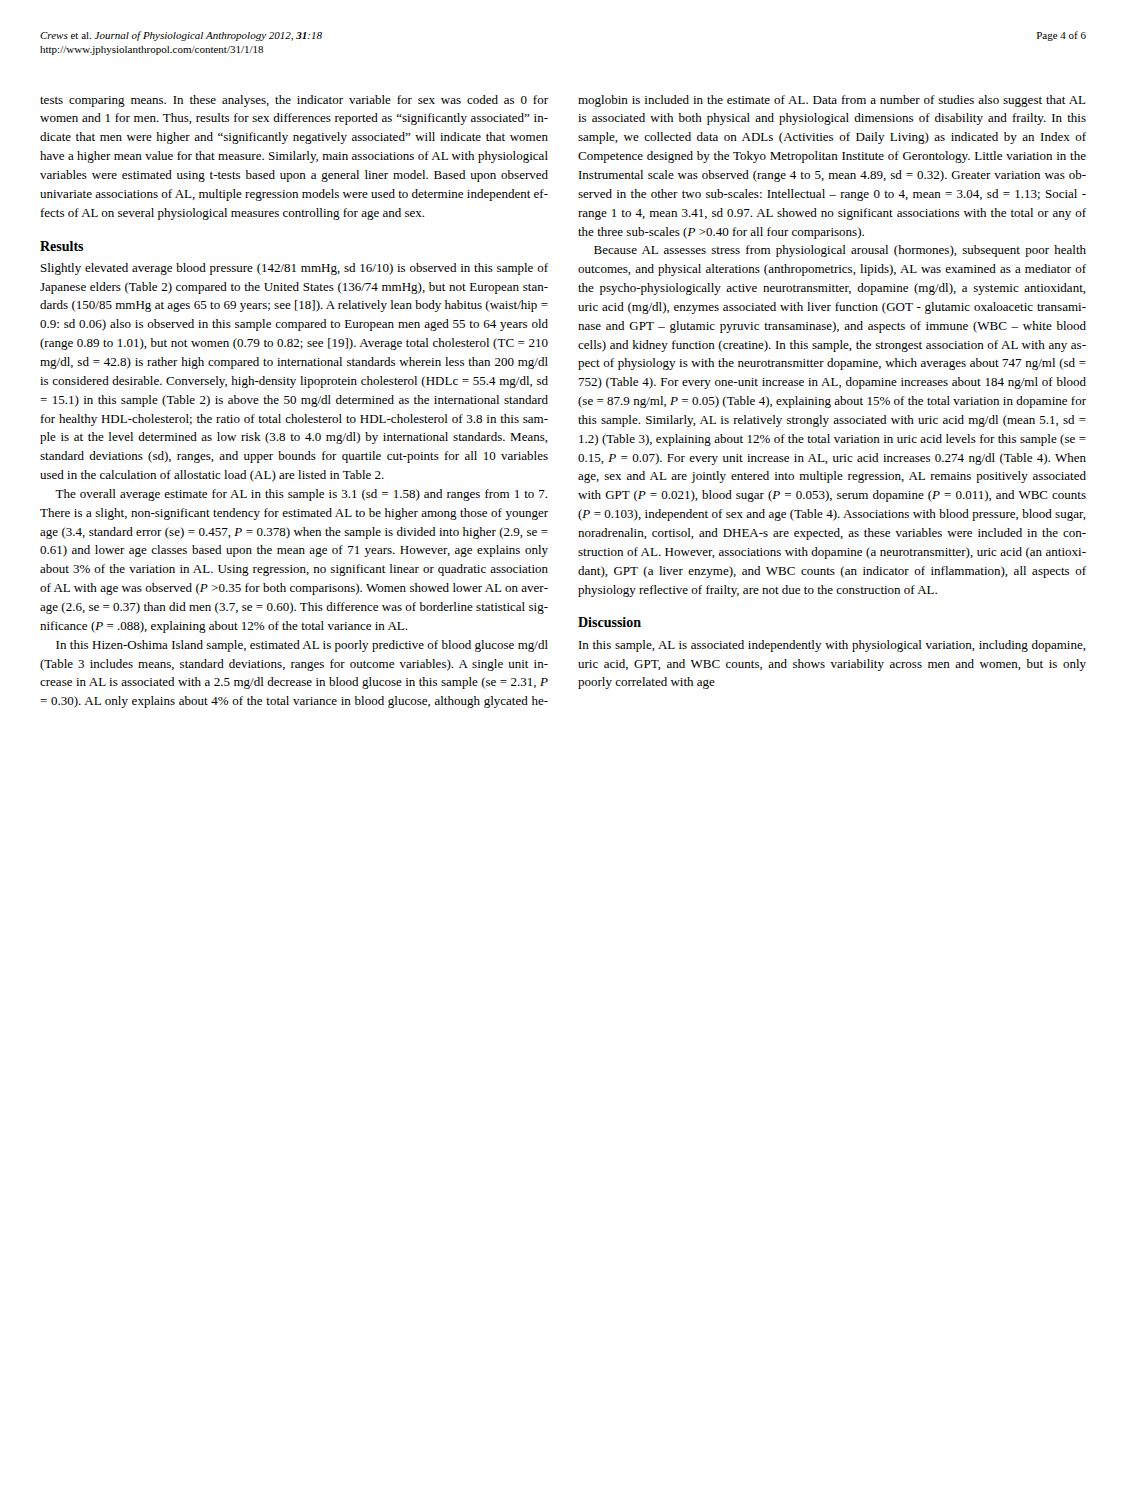Crews et al. Journal of Physiological Anthropology 2012, 31:18
http://www.jphysiolanthropol.com/content/31/1/18
Page 4 of 6
tests comparing means. In these analyses, the indicator variable for sex was coded as 0 for women and 1 for men. Thus, results for sex differences reported as “significantly associated” indicate that men were higher and “significantly negatively associated” will indicate that women have a higher mean value for that measure. Similarly, main associations of AL with physiological variables were estimated using t-tests based upon a general liner model. Based upon observed univariate associations of AL, multiple regression models were used to determine independent effects of AL on several physiological measures controlling for age and sex.
Results
Slightly elevated average blood pressure (142/81 mmHg, sd 16/10) is observed in this sample of Japanese elders (Table 2) compared to the United States (136/74 mmHg), but not European standards (150/85 mmHg at ages 65 to 69 years; see [18]). A relatively lean body habitus (waist/hip = 0.9: sd 0.06) also is observed in this sample compared to European men aged 55 to 64 years old (range 0.89 to 1.01), but not women (0.79 to 0.82; see [19]). Average total cholesterol (TC = 210 mg/dl, sd = 42.8) is rather high compared to international standards wherein less than 200 mg/dl is considered desirable. Conversely, high-density lipoprotein cholesterol (HDLc = 55.4 mg/dl, sd = 15.1) in this sample (Table 2) is above the 50 mg/dl determined as the international standard for healthy HDL-cholesterol; the ratio of total cholesterol to HDL-cholesterol of 3.8 in this sample is at the level determined as low risk (3.8 to 4.0 mg/dl) by international standards. Means, standard deviations (sd), ranges, and upper bounds for quartile cut-points for all 10 variables used in the calculation of allostatic load (AL) are listed in Table 2.
The overall average estimate for AL in this sample is 3.1 (sd = 1.58) and ranges from 1 to 7. There is a slight, non-significant tendency for estimated AL to be higher among those of younger age (3.4, standard error (se) = 0.457, P = 0.378) when the sample is divided into higher (2.9, se = 0.61) and lower age classes based upon the mean age of 71 years. However, age explains only about 3% of the variation in AL. Using regression, no significant linear or quadratic association of AL with age was observed (P >0.35 for both comparisons). Women showed lower AL on average (2.6, se = 0.37) than did men (3.7, se = 0.60). This difference was of borderline statistical significance (P = .088), explaining about 12% of the total variance in AL.
In this Hizen-Oshima Island sample, estimated AL is poorly predictive of blood glucose mg/dl (Table 3 includes means, standard deviations, ranges for outcome variables). A single unit increase in AL is associated with a 2.5 mg/dl decrease in blood glucose in this sample (se = 2.31, P = 0.30). AL only explains about 4% of the total variance in blood glucose, although glycated hemoglobin is included in the estimate of AL. Data from a number of studies also suggest that AL is associated with both physical and physiological dimensions of disability and frailty. In this sample, we collected data on ADLs (Activities of Daily Living) as indicated by an Index of Competence designed by the Tokyo Metropolitan Institute of Gerontology. Little variation in the Instrumental scale was observed (range 4 to 5, mean 4.89, sd = 0.32). Greater variation was observed in the other two sub-scales: Intellectual – range 0 to 4, mean = 3.04, sd = 1.13; Social - range 1 to 4, mean 3.41, sd 0.97. AL showed no significant associations with the total or any of the three sub-scales (P >0.40 for all four comparisons).
Because AL assesses stress from physiological arousal (hormones), subsequent poor health outcomes, and physical alterations (anthropometrics, lipids), AL was examined as a mediator of the psycho-physiologically active neurotransmitter, dopamine (mg/dl), a systemic antioxidant, uric acid (mg/dl), enzymes associated with liver function (GOT - glutamic oxaloacetic transaminase and GPT – glutamic pyruvic transaminase), and aspects of immune (WBC – white blood cells) and kidney function (creatine). In this sample, the strongest association of AL with any aspect of physiology is with the neurotransmitter dopamine, which averages about 747 ng/ml (sd = 752) (Table 4). For every one-unit increase in AL, dopamine increases about 184 ng/ml of blood (se = 87.9 ng/ml, P = 0.05) (Table 4), explaining about 15% of the total variation in dopamine for this sample. Similarly, AL is relatively strongly associated with uric acid mg/dl (mean 5.1, sd = 1.2) (Table 3), explaining about 12% of the total variation in uric acid levels for this sample (se = 0.15, P = 0.07). For every unit increase in AL, uric acid increases 0.274 ng/dl (Table 4). When age, sex and AL are jointly entered into multiple regression, AL remains positively associated with GPT (P = 0.021), blood sugar (P = 0.053), serum dopamine (P = 0.011), and WBC counts (P = 0.103), independent of sex and age (Table 4). Associations with blood pressure, blood sugar, noradrenalin, cortisol, and DHEA-s are expected, as these variables were included in the construction of AL. However, associations with dopamine (a neurotransmitter), uric acid (an antioxidant), GPT (a liver enzyme), and WBC counts (an indicator of inflammation), all aspects of physiology reflective of frailty, are not due to the construction of AL.
Discussion
In this sample, AL is associated independently with physiological variation, including dopamine, uric acid, GPT, and WBC counts, and shows variability across men and women, but is only poorly correlated with age